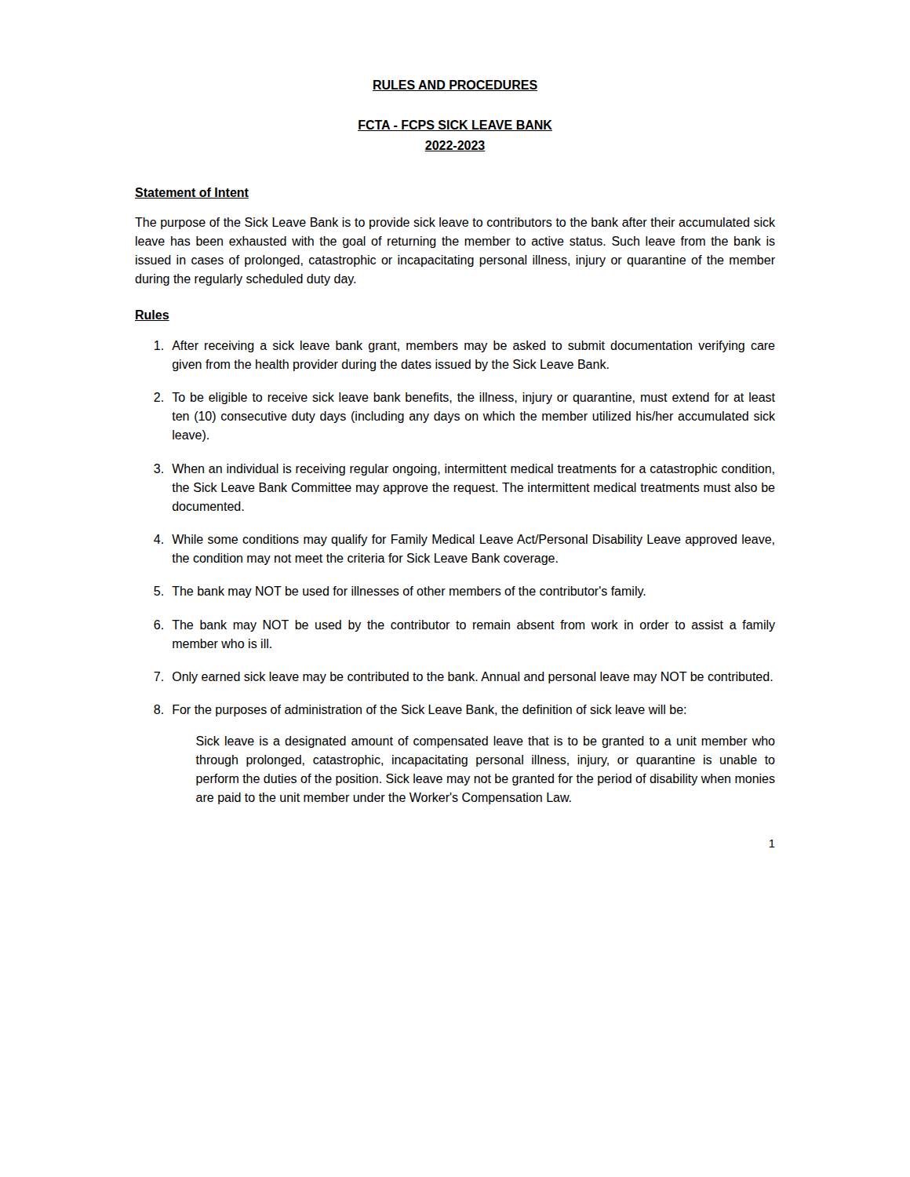RULES AND PROCEDURES
FCTA - FCPS SICK LEAVE BANK 2022-2023
Statement of Intent
The purpose of the Sick Leave Bank is to provide sick leave to contributors to the bank after their accumulated sick leave has been exhausted with the goal of returning the member to active status. Such leave from the bank is issued in cases of prolonged, catastrophic or incapacitating personal illness, injury or quarantine of the member during the regularly scheduled duty day.
Rules
After receiving a sick leave bank grant, members may be asked to submit documentation verifying care given from the health provider during the dates issued by the Sick Leave Bank.
To be eligible to receive sick leave bank benefits, the illness, injury or quarantine, must extend for at least ten (10) consecutive duty days (including any days on which the member utilized his/her accumulated sick leave).
When an individual is receiving regular ongoing, intermittent medical treatments for a catastrophic condition, the Sick Leave Bank Committee may approve the request. The intermittent medical treatments must also be documented.
While some conditions may qualify for Family Medical Leave Act/Personal Disability Leave approved leave, the condition may not meet the criteria for Sick Leave Bank coverage.
The bank may NOT be used for illnesses of other members of the contributor's family.
The bank may NOT be used by the contributor to remain absent from work in order to assist a family member who is ill.
Only earned sick leave may be contributed to the bank. Annual and personal leave may NOT be contributed.
For the purposes of administration of the Sick Leave Bank, the definition of sick leave will be:
Sick leave is a designated amount of compensated leave that is to be granted to a unit member who through prolonged, catastrophic, incapacitating personal illness, injury, or quarantine is unable to perform the duties of the position. Sick leave may not be granted for the period of disability when monies are paid to the unit member under the Worker's Compensation Law.
1